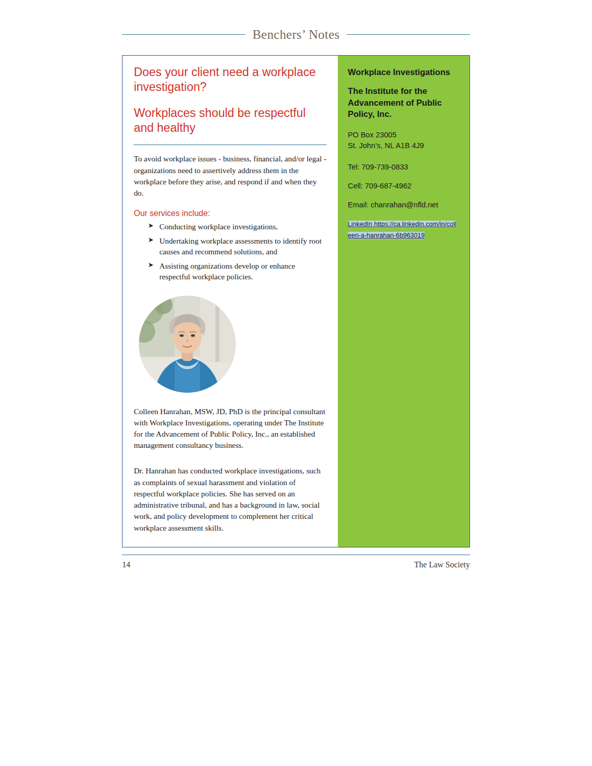Benchers’ Notes
Does your client need a workplace investigation?
Workplaces should be respectful and healthy
To avoid workplace issues - business, financial, and/or legal - organizations need to assertively address them in the workplace before they arise, and respond if and when they do.
Our services include:
Conducting workplace investigations,
Undertaking workplace assessments to identify root causes and recommend solutions, and
Assisting organizations develop or enhance respectful workplace policies.
Colleen Hanrahan, MSW, JD, PhD is the principal consultant with Workplace Investigations, operating under The Institute for the Advancement of Public Policy, Inc., an established management consultancy business.
Dr. Hanrahan has conducted workplace investigations, such as complaints of sexual harassment and violation of respectful workplace policies. She has served on an administrative tribunal, and has a background in law, social work, and policy development to complement her critical workplace assessment skills.
Workplace Investigations
The Institute for the Advancement of Public Policy, Inc.
PO Box 23005
St. John’s, NL A1B 4J9
Tel: 709-739-0833
Cell: 709-687-4962
Email: chanrahan@nfld.net
LinkedIn https://ca.linkedin.com/in/colleen-a-hanrahan-6b963019
14 The Law Society